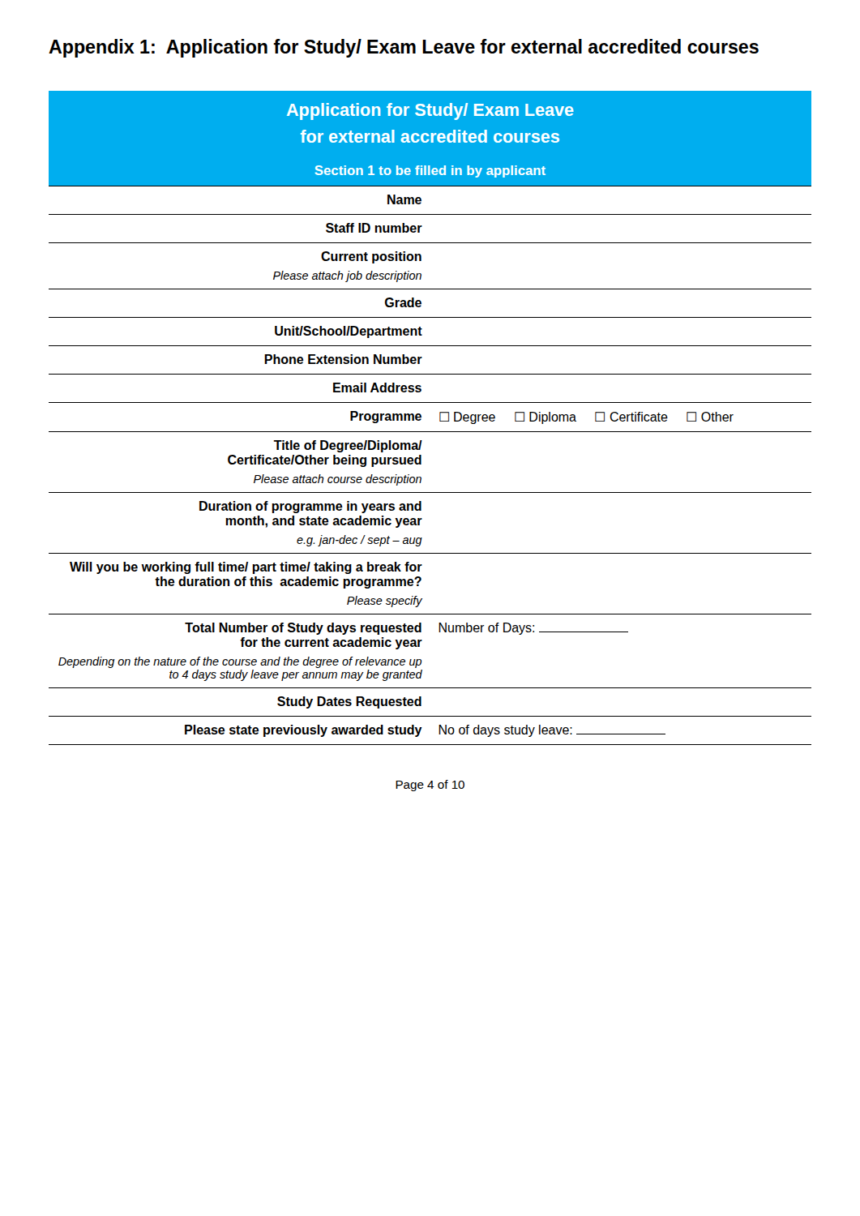Appendix 1: Application for Study/ Exam Leave for external accredited courses
| Application for Study/ Exam Leave for external accredited courses |
| Section 1 to be filled in by applicant |
| Name | |
| Staff ID number | |
| Current position Please attach job description | |
| Grade | |
| Unit/School/Department | |
| Phone Extension Number | |
| Email Address | |
| Programme | ☐ Degree ☐ Diploma ☐ Certificate ☐ Other |
| Title of Degree/Diploma/ Certificate/Other being pursued Please attach course description | |
| Duration of programme in years and month, and state academic year e.g. jan-dec / sept – aug | |
| Will you be working full time/ part time/ taking a break for the duration of this academic programme? Please specify | |
| Total Number of Study days requested for the current academic year Depending on the nature of the course and the degree of relevance up to 4 days study leave per annum may be granted | Number of Days: |
| Study Dates Requested | |
| Please state previously awarded study | No of days study leave: |
Page 4 of 10